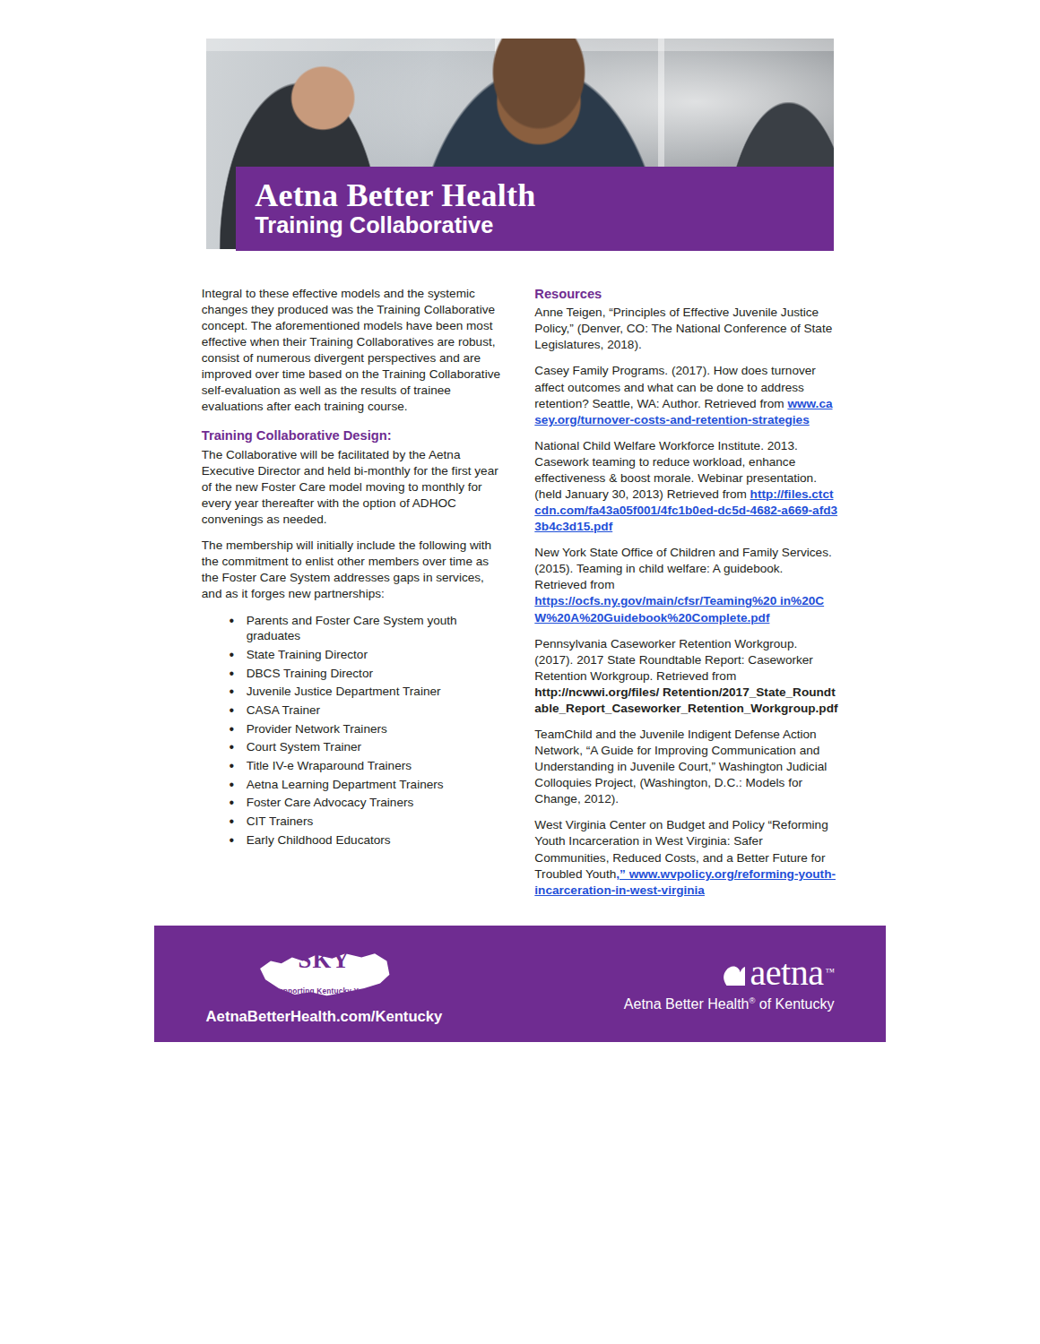Aetna Better Health
Training Collaborative
Integral to these effective models and the systemic changes they produced was the Training Collaborative concept. The aforementioned models have been most effective when their Training Collaboratives are robust, consist of numerous divergent perspectives and are improved over time based on the Training Collaborative self-evaluation as well as the results of trainee evaluations after each training course.
Training Collaborative Design:
The Collaborative will be facilitated by the Aetna Executive Director and held bi-monthly for the first year of the new Foster Care model moving to monthly for every year thereafter with the option of ADHOC convenings as needed.
The membership will initially include the following with the commitment to enlist other members over time as the Foster Care System addresses gaps in services, and as it forges new partnerships:
Parents and Foster Care System youth graduates
State Training Director
DBCS Training Director
Juvenile Justice Department Trainer
CASA Trainer
Provider Network Trainers
Court System Trainer
Title IV-e Wraparound Trainers
Aetna Learning Department Trainers
Foster Care Advocacy Trainers
CIT Trainers
Early Childhood Educators
Resources
Anne Teigen, “Principles of Effective Juvenile Justice Policy,” (Denver, CO: The National Conference of State Legislatures, 2018).
Casey Family Programs. (2017). How does turnover affect outcomes and what can be done to address retention? Seattle, WA: Author. Retrieved from www.casey.org/turnover-costs-and-retention-strategies
National Child Welfare Workforce Institute. 2013. Casework teaming to reduce workload, enhance effectiveness & boost morale. Webinar presentation. (held January 30, 2013) Retrieved from http://files.ctctcdn.com/fa43a05f001/4fc1b0ed-dc5d-4682-a669-afd33b4c3d15.pdf
New York State Office of Children and Family Services. (2015). Teaming in child welfare: A guidebook. Retrieved from
https://ocfs.ny.gov/main/cfsr/Teaming%20 in%20CW%20A%20Guidebook%20Complete.pdf
Pennsylvania Caseworker Retention Workgroup. (2017). 2017 State Roundtable Report: Caseworker Retention Workgroup. Retrieved from
http://ncwwi.org/files/ Retention/2017_State_Roundtable_Report_Caseworker_Retention_Workgroup.pdf
TeamChild and the Juvenile Indigent Defense Action Network, “A Guide for Improving Communication and Understanding in Juvenile Court,” Washington Judicial Colloquies Project, (Washington, D.C.: Models for Change, 2012).
West Virginia Center on Budget and Policy “Reforming Youth Incarceration in West Virginia: Safer Communities, Reduced Costs, and a Better Future for Troubled Youth,” www.wvpolicy.org/reforming-youth-incarceration-in-west-virginia
SKY
Supporting Kentucky Youth
AetnaBetterHealth.com/Kentucky
aetna™
Aetna Better Health® of Kentucky